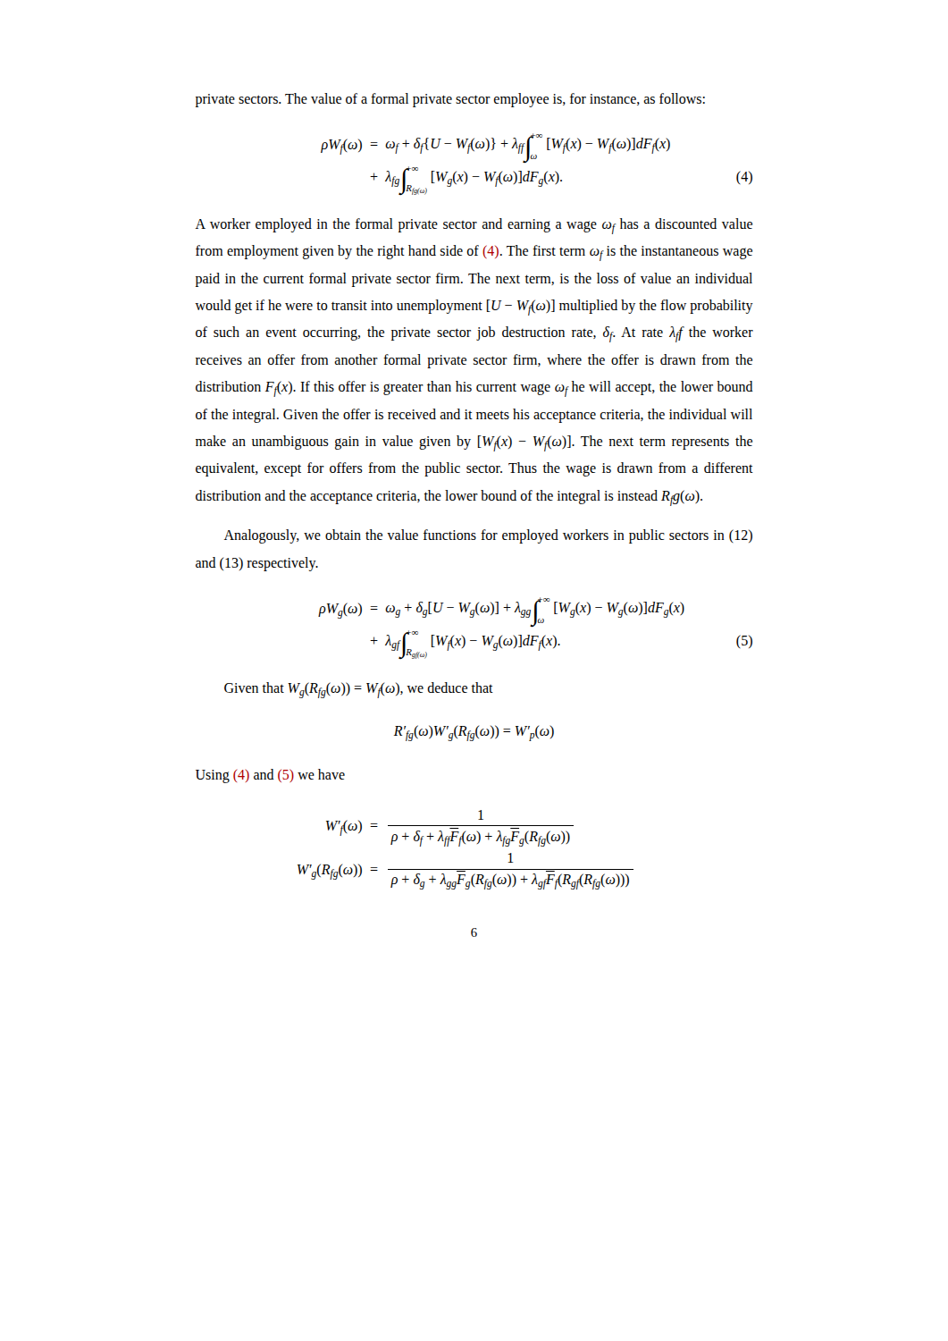private sectors. The value of a formal private sector employee is, for instance, as follows:
| ρW f ( ω ) | = | ω f + δ f { U − W f ( ω )} + λ ff ∫ +∞ ω [ W f ( x ) − W f ( ω )] dF f ( x ) | |
| | + | λ fg ∫ +∞ R fg ( ω ) [ W g ( x ) − W f ( ω )] dF g ( x ). | (4) |
A worker employed in the formal private sector and earning a wage ωf has a discounted value from employment given by the right hand side of (4). The first term ωf is the instantaneous wage paid in the current formal private sector firm. The next term, is the loss of value an individual would get if he were to transit into unemployment [U − Wf(ω)] multiplied by the flow probability of such an event occurring, the private sector job destruction rate, δf. At rate λff the worker receives an offer from another formal private sector firm, where the offer is drawn from the distribution Ff(x). If this offer is greater than his current wage ωf he will accept, the lower bound of the integral. Given the offer is received and it meets his acceptance criteria, the individual will make an unambiguous gain in value given by [Wf(x) − Wf(ω)]. The next term represents the equivalent, except for offers from the public sector. Thus the wage is drawn from a different distribution and the acceptance criteria, the lower bound of the integral is instead Rfg(ω).
Analogously, we obtain the value functions for employed workers in public sectors in (12) and (13) respectively.
| ρW g ( ω ) | = | ω g + δ g [ U − W g ( ω )] + λ gg ∫ +∞ ω [ W g ( x ) − W g ( ω )] dF g ( x ) | |
| | + | λ gf ∫ +∞ R gf ( ω ) [ W f ( x ) − W g ( ω )] dF f ( x ). | (5) |
Given that Wg(Rfg(ω)) = Wf(ω), we deduce that
R′fg(ω)W′g(Rfg(ω)) = W′p(ω)
Using (4) and (5) we have
| W′ f ( ω ) | = | 1 ρ + δ f + λ ff F f ( ω ) + λ fg F g ( R fg ( ω )) |
| W′ g ( R fg ( ω )) | = | 1 ρ + δ g + λ gg F g ( R fg ( ω )) + λ gf F f ( R gf ( R fg ( ω ))) |
6